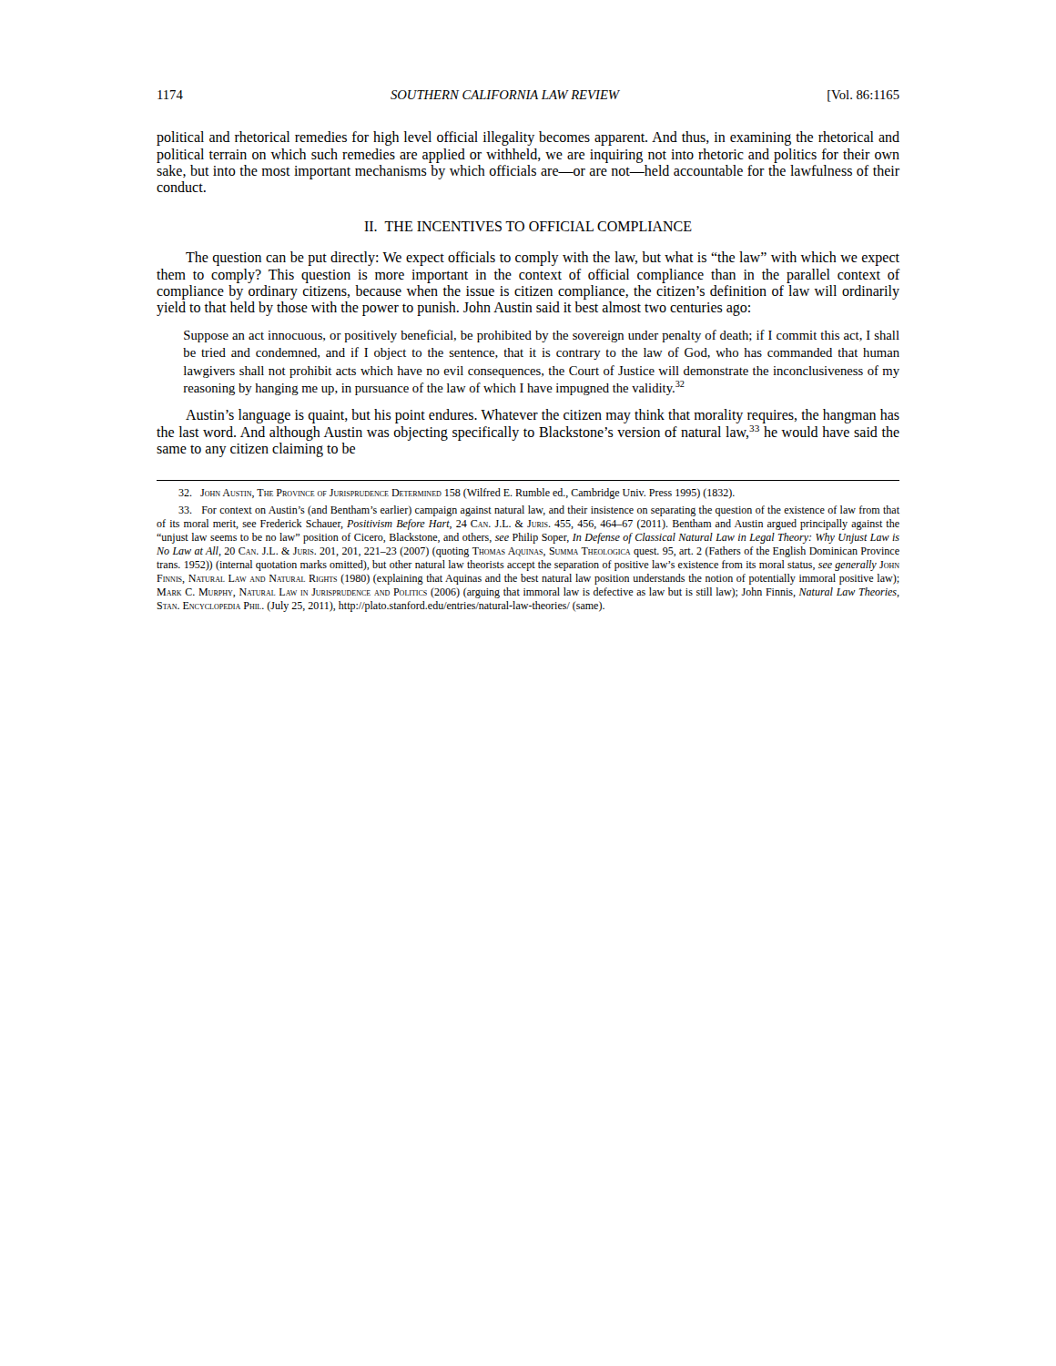1174 SOUTHERN CALIFORNIA LAW REVIEW [Vol. 86:1165
political and rhetorical remedies for high level official illegality becomes apparent. And thus, in examining the rhetorical and political terrain on which such remedies are applied or withheld, we are inquiring not into rhetoric and politics for their own sake, but into the most important mechanisms by which officials are—or are not—held accountable for the lawfulness of their conduct.
II. The Incentives to Official Compliance
The question can be put directly: We expect officials to comply with the law, but what is “the law” with which we expect them to comply? This question is more important in the context of official compliance than in the parallel context of compliance by ordinary citizens, because when the issue is citizen compliance, the citizen’s definition of law will ordinarily yield to that held by those with the power to punish. John Austin said it best almost two centuries ago:
Suppose an act innocuous, or positively beneficial, be prohibited by the sovereign under penalty of death; if I commit this act, I shall be tried and condemned, and if I object to the sentence, that it is contrary to the law of God, who has commanded that human lawgivers shall not prohibit acts which have no evil consequences, the Court of Justice will demonstrate the inconclusiveness of my reasoning by hanging me up, in pursuance of the law of which I have impugned the validity.32
Austin’s language is quaint, but his point endures. Whatever the citizen may think that morality requires, the hangman has the last word. And although Austin was objecting specifically to Blackstone’s version of natural law,33 he would have said the same to any citizen claiming to be
32. John Austin, The Province of Jurisprudence Determined 158 (Wilfred E. Rumble ed., Cambridge Univ. Press 1995) (1832).
33. For context on Austin’s (and Bentham’s earlier) campaign against natural law, and their insistence on separating the question of the existence of law from that of its moral merit, see Frederick Schauer, Positivism Before Hart, 24 Can. J.L. & Juris. 455, 456, 464–67 (2011). Bentham and Austin argued principally against the “unjust law seems to be no law” position of Cicero, Blackstone, and others, see Philip Soper, In Defense of Classical Natural Law in Legal Theory: Why Unjust Law is No Law at All, 20 Can. J.L. & Juris. 201, 201, 221–23 (2007) (quoting Thomas Aquinas, Summa Theologica quest. 95, art. 2 (Fathers of the English Dominican Province trans. 1952)) (internal quotation marks omitted), but other natural law theorists accept the separation of positive law’s existence from its moral status, see generally John Finnis, Natural Law and Natural Rights (1980) (explaining that Aquinas and the best natural law position understands the notion of potentially immoral positive law); Mark C. Murphy, Natural Law in Jurisprudence and Politics (2006) (arguing that immoral law is defective as law but is still law); John Finnis, Natural Law Theories, Stan. Encyclopedia Phil. (July 25, 2011), http://plato.stanford.edu/entries/natural-law-theories/ (same).